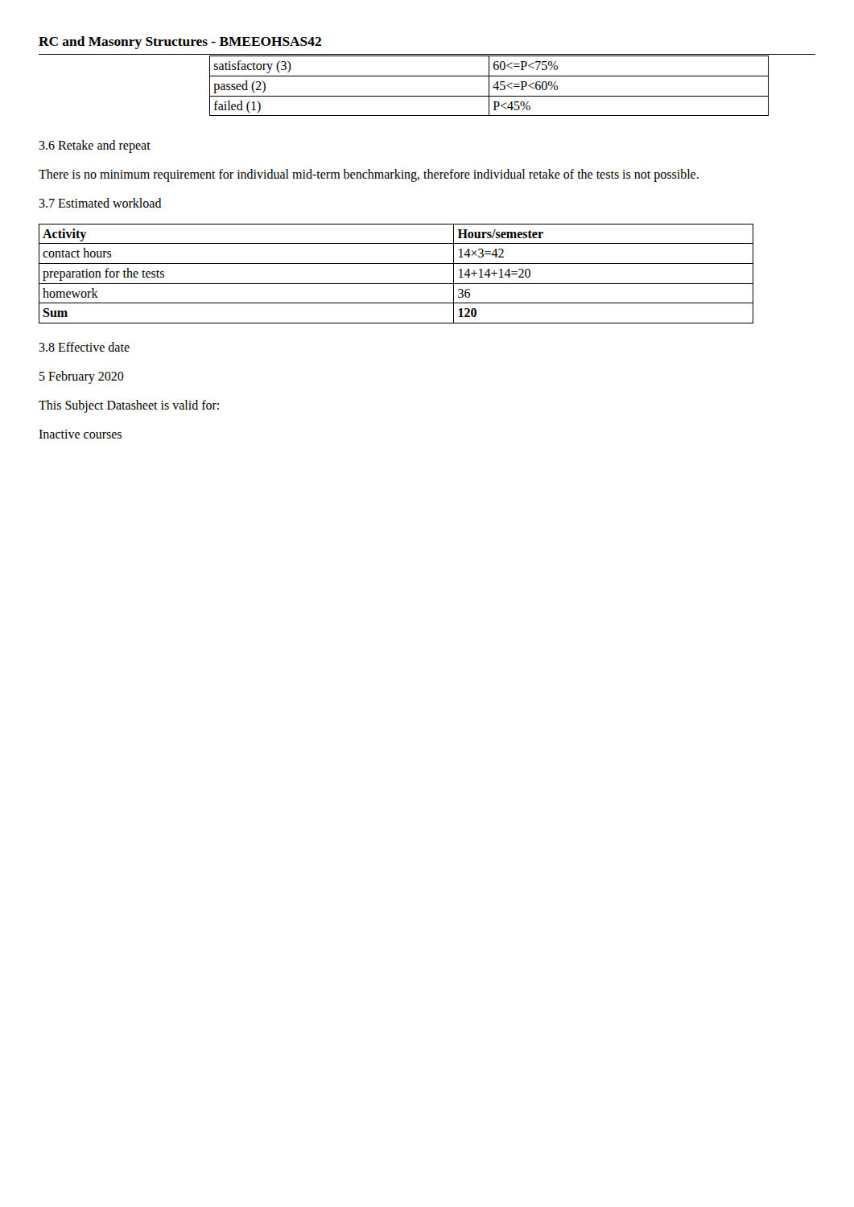RC and Masonry Structures - BMEEOHSAS42
| satisfactory (3) | 60<=P<75% |
| passed (2) | 45<=P<60% |
| failed (1) | P<45% |
3.6 Retake and repeat
There is no minimum requirement for individual mid-term benchmarking, therefore individual retake of the tests is not possible.
3.7 Estimated workload
| Activity | Hours/semester |
| --- | --- |
| contact hours | 14×3=42 |
| preparation for the tests | 14+14+14=20 |
| homework | 36 |
| Sum | 120 |
3.8 Effective date
5 February 2020
This Subject Datasheet is valid for:
Inactive courses